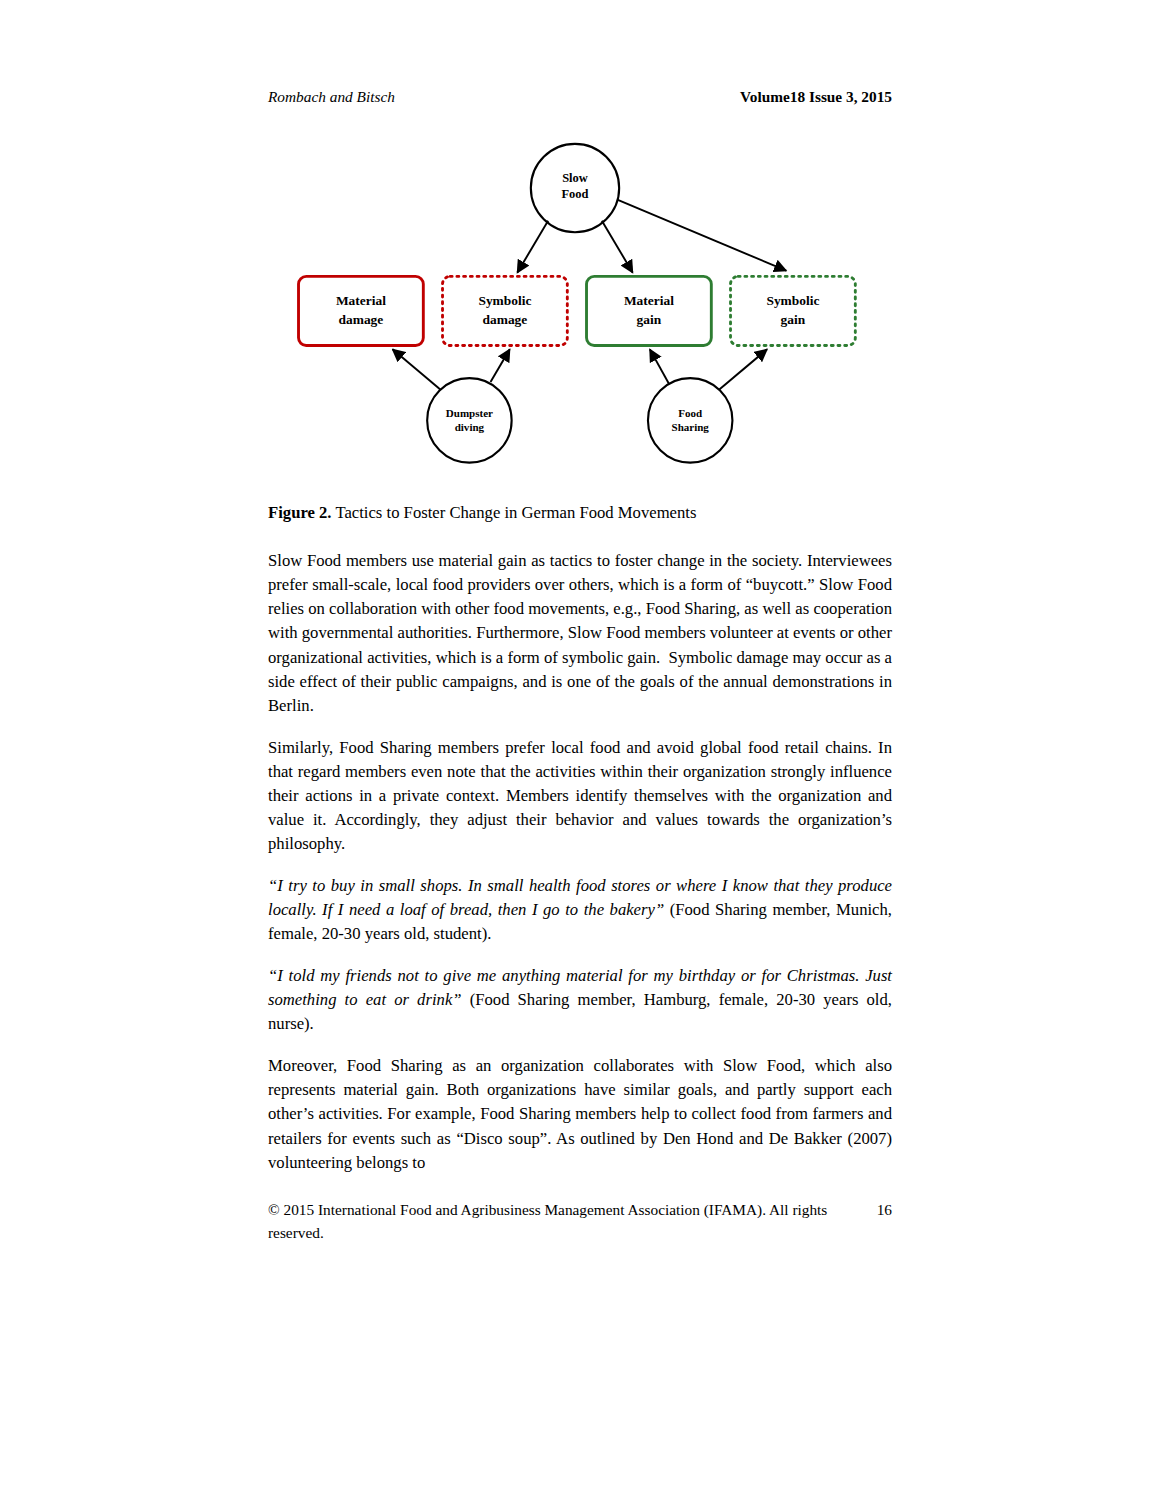Rombach and Bitsch
Volume18 Issue 3, 2015
Slow Food Material damage Symbolic damage Material gain Symbolic gain Dumpster diving Food Sharing
Figure 2. Tactics to Foster Change in German Food Movements
Slow Food members use material gain as tactics to foster change in the society. Interviewees prefer small-scale, local food providers over others, which is a form of “buycott.” Slow Food relies on collaboration with other food movements, e.g., Food Sharing, as well as cooperation with governmental authorities. Furthermore, Slow Food members volunteer at events or other organizational activities, which is a form of symbolic gain. Symbolic damage may occur as a side effect of their public campaigns, and is one of the goals of the annual demonstrations in Berlin.
Similarly, Food Sharing members prefer local food and avoid global food retail chains. In that regard members even note that the activities within their organization strongly influence their actions in a private context. Members identify themselves with the organization and value it. Accordingly, they adjust their behavior and values towards the organization’s philosophy.
“I try to buy in small shops. In small health food stores or where I know that they produce locally. If I need a loaf of bread, then I go to the bakery” (Food Sharing member, Munich, female, 20-30 years old, student).
“I told my friends not to give me anything material for my birthday or for Christmas. Just something to eat or drink” (Food Sharing member, Hamburg, female, 20-30 years old, nurse).
Moreover, Food Sharing as an organization collaborates with Slow Food, which also represents material gain. Both organizations have similar goals, and partly support each other’s activities. For example, Food Sharing members help to collect food from farmers and retailers for events such as “Disco soup”. As outlined by Den Hond and De Bakker (2007) volunteering belongs to
© 2015 International Food and Agribusiness Management Association (IFAMA). All rights reserved.
16